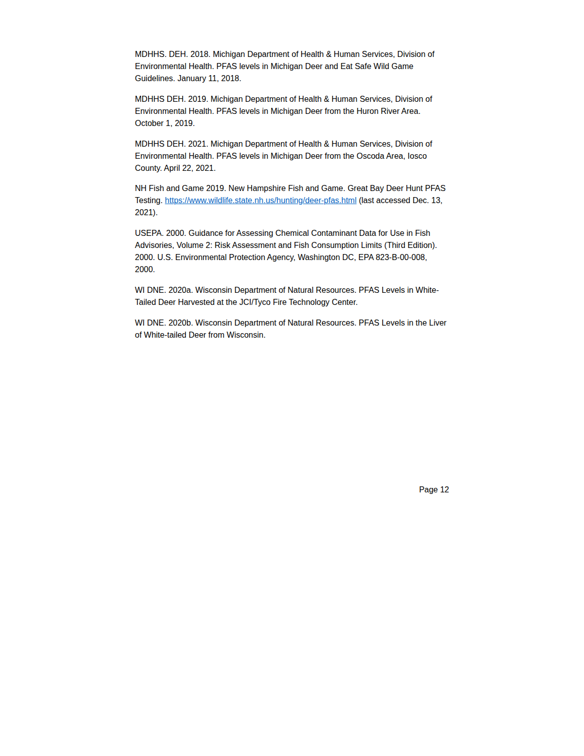MDHHS. DEH. 2018. Michigan Department of Health & Human Services, Division of Environmental Health. PFAS levels in Michigan Deer and Eat Safe Wild Game Guidelines. January 11, 2018.
MDHHS DEH. 2019. Michigan Department of Health & Human Services, Division of Environmental Health. PFAS levels in Michigan Deer from the Huron River Area. October 1, 2019.
MDHHS DEH. 2021. Michigan Department of Health & Human Services, Division of Environmental Health. PFAS levels in Michigan Deer from the Oscoda Area, Iosco County. April 22, 2021.
NH Fish and Game 2019. New Hampshire Fish and Game. Great Bay Deer Hunt PFAS Testing. https://www.wildlife.state.nh.us/hunting/deer-pfas.html (last accessed Dec. 13, 2021).
USEPA. 2000. Guidance for Assessing Chemical Contaminant Data for Use in Fish Advisories, Volume 2: Risk Assessment and Fish Consumption Limits (Third Edition). 2000. U.S. Environmental Protection Agency, Washington DC, EPA 823-B-00-008, 2000.
WI DNE. 2020a. Wisconsin Department of Natural Resources. PFAS Levels in White-Tailed Deer Harvested at the JCI/Tyco Fire Technology Center.
WI DNE. 2020b. Wisconsin Department of Natural Resources. PFAS Levels in the Liver of White-tailed Deer from Wisconsin.
Page 12